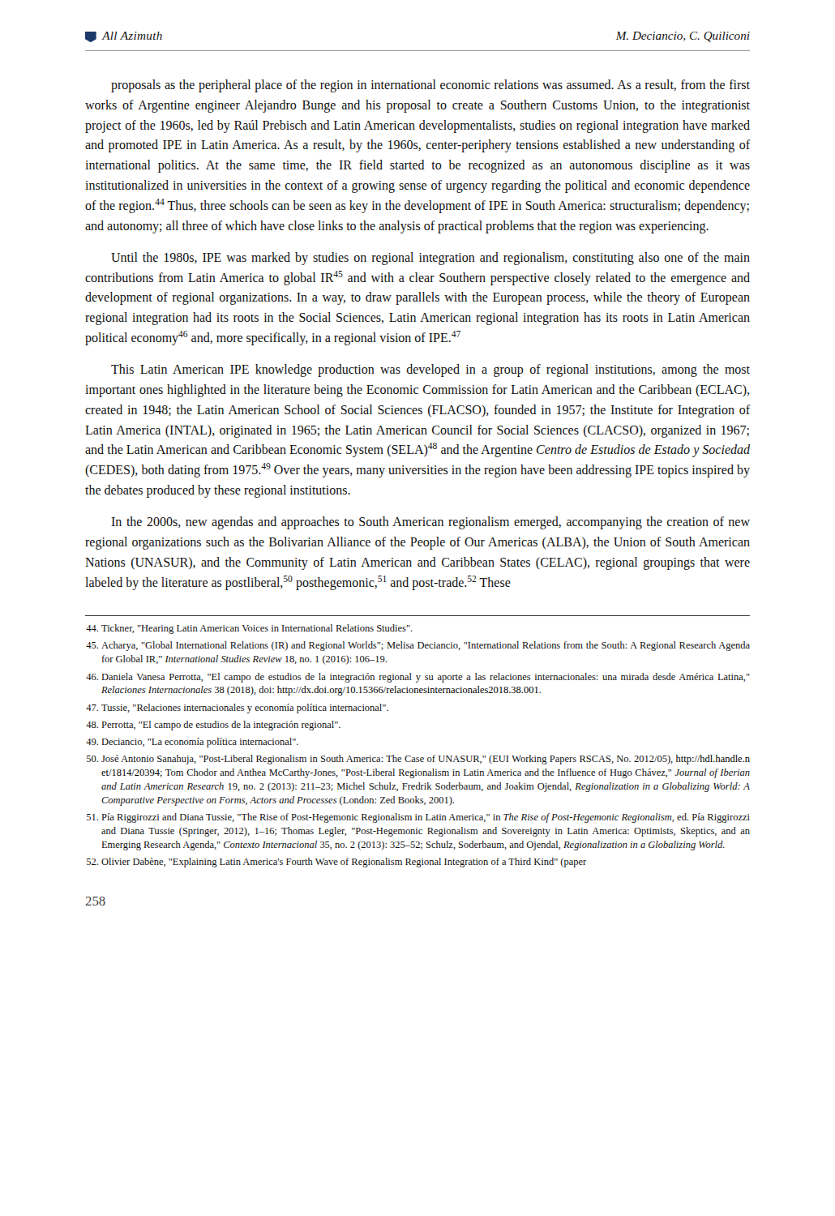All Azimuth
M. Deciancio, C. Quiliconi
proposals as the peripheral place of the region in international economic relations was assumed. As a result, from the first works of Argentine engineer Alejandro Bunge and his proposal to create a Southern Customs Union, to the integrationist project of the 1960s, led by Raúl Prebisch and Latin American developmentalists, studies on regional integration have marked and promoted IPE in Latin America. As a result, by the 1960s, center-periphery tensions established a new understanding of international politics. At the same time, the IR field started to be recognized as an autonomous discipline as it was institutionalized in universities in the context of a growing sense of urgency regarding the political and economic dependence of the region.44 Thus, three schools can be seen as key in the development of IPE in South America: structuralism; dependency; and autonomy; all three of which have close links to the analysis of practical problems that the region was experiencing.
Until the 1980s, IPE was marked by studies on regional integration and regionalism, constituting also one of the main contributions from Latin America to global IR45 and with a clear Southern perspective closely related to the emergence and development of regional organizations. In a way, to draw parallels with the European process, while the theory of European regional integration had its roots in the Social Sciences, Latin American regional integration has its roots in Latin American political economy46 and, more specifically, in a regional vision of IPE.47
This Latin American IPE knowledge production was developed in a group of regional institutions, among the most important ones highlighted in the literature being the Economic Commission for Latin American and the Caribbean (ECLAC), created in 1948; the Latin American School of Social Sciences (FLACSO), founded in 1957; the Institute for Integration of Latin America (INTAL), originated in 1965; the Latin American Council for Social Sciences (CLACSO), organized in 1967; and the Latin American and Caribbean Economic System (SELA)48 and the Argentine Centro de Estudios de Estado y Sociedad (CEDES), both dating from 1975.49 Over the years, many universities in the region have been addressing IPE topics inspired by the debates produced by these regional institutions.
In the 2000s, new agendas and approaches to South American regionalism emerged, accompanying the creation of new regional organizations such as the Bolivarian Alliance of the People of Our Americas (ALBA), the Union of South American Nations (UNASUR), and the Community of Latin American and Caribbean States (CELAC), regional groupings that were labeled by the literature as postliberal,50 posthegemonic,51 and post-trade.52 These
Tickner, "Hearing Latin American Voices in International Relations Studies".
Acharya, "Global International Relations (IR) and Regional Worlds"; Melisa Deciancio, "International Relations from the South: A Regional Research Agenda for Global IR," International Studies Review 18, no. 1 (2016): 106–19.
Daniela Vanesa Perrotta, "El campo de estudios de la integración regional y su aporte a las relaciones internacionales: una mirada desde América Latina," Relaciones Internacionales 38 (2018), doi: http://dx.doi.org/10.15366/relacionesinternacionales2018.38.001.
Tussie, "Relaciones internacionales y economía política internacional".
Perrotta, "El campo de estudios de la integración regional".
Deciancio, "La economía política internacional".
José Antonio Sanahuja, "Post-Liberal Regionalism in South America: The Case of UNASUR," (EUI Working Papers RSCAS, No. 2012/05), http://hdl.handle.net/1814/20394; Tom Chodor and Anthea McCarthy-Jones, "Post-Liberal Regionalism in Latin America and the Influence of Hugo Chávez," Journal of Iberian and Latin American Research 19, no. 2 (2013): 211–23; Michel Schulz, Fredrik Soderbaum, and Joakim Ojendal, Regionalization in a Globalizing World: A Comparative Perspective on Forms, Actors and Processes (London: Zed Books, 2001).
Pía Riggirozzi and Diana Tussie, "The Rise of Post-Hegemonic Regionalism in Latin America," in The Rise of Post-Hegemonic Regionalism, ed. Pía Riggirozzi and Diana Tussie (Springer, 2012), 1–16; Thomas Legler, "Post-Hegemonic Regionalism and Sovereignty in Latin America: Optimists, Skeptics, and an Emerging Research Agenda," Contexto Internacional 35, no. 2 (2013): 325–52; Schulz, Soderbaum, and Ojendal, Regionalization in a Globalizing World.
Olivier Dabène, "Explaining Latin America's Fourth Wave of Regionalism Regional Integration of a Third Kind" (paper
258